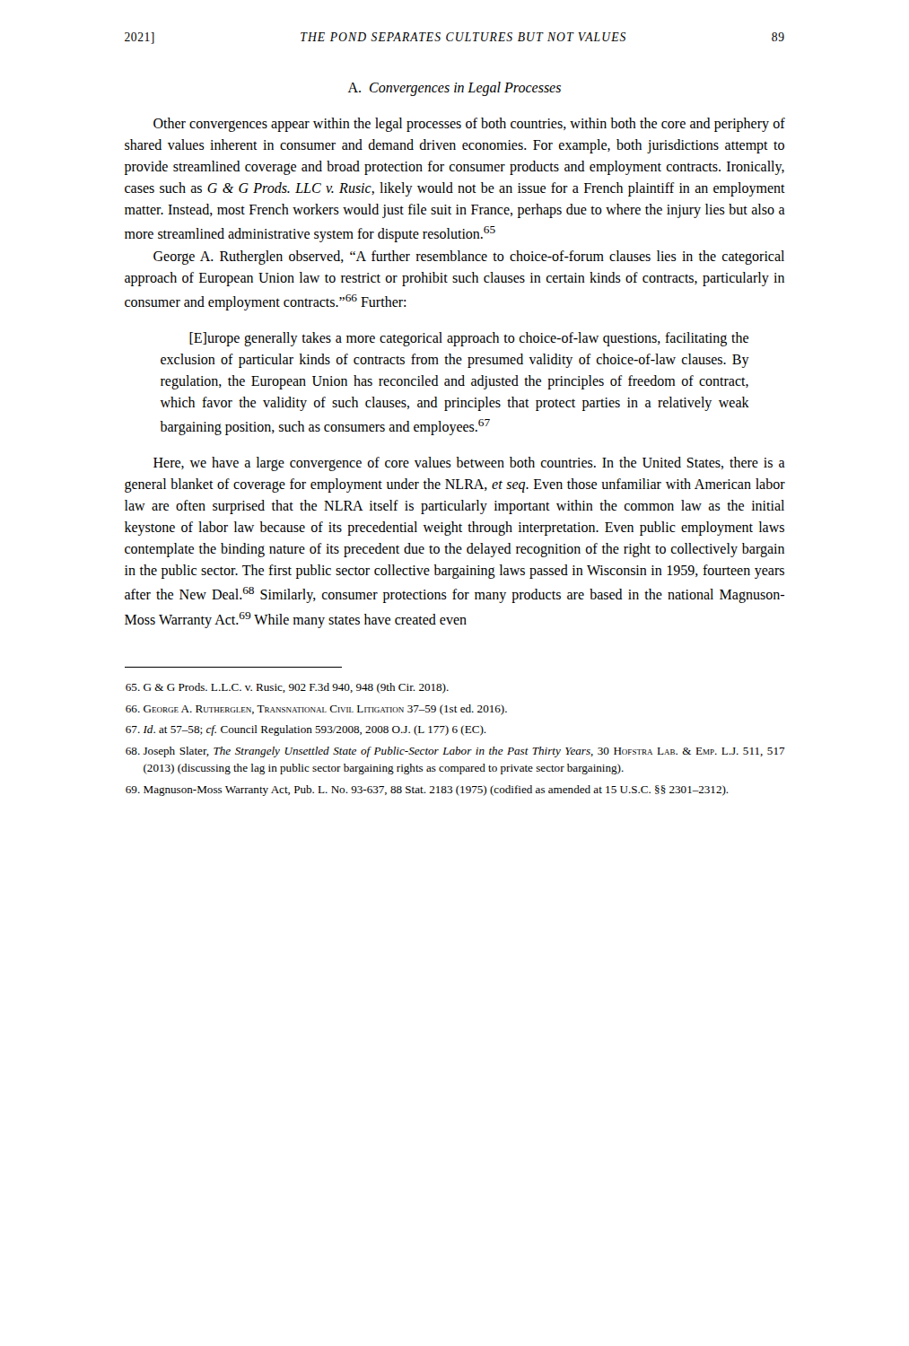2021] The Pond Separates Cultures But Not Values 89
A. Convergences in Legal Processes
Other convergences appear within the legal processes of both countries, within both the core and periphery of shared values inherent in consumer and demand driven economies. For example, both jurisdictions attempt to provide streamlined coverage and broad protection for consumer products and employment contracts. Ironically, cases such as G & G Prods. LLC v. Rusic, likely would not be an issue for a French plaintiff in an employment matter. Instead, most French workers would just file suit in France, perhaps due to where the injury lies but also a more streamlined administrative system for dispute resolution.65
George A. Rutherglen observed, “A further resemblance to choice-of-forum clauses lies in the categorical approach of European Union law to restrict or prohibit such clauses in certain kinds of contracts, particularly in consumer and employment contracts.”66 Further:
[E]urope generally takes a more categorical approach to choice-of-law questions, facilitating the exclusion of particular kinds of contracts from the presumed validity of choice-of-law clauses. By regulation, the European Union has reconciled and adjusted the principles of freedom of contract, which favor the validity of such clauses, and principles that protect parties in a relatively weak bargaining position, such as consumers and employees.67
Here, we have a large convergence of core values between both countries. In the United States, there is a general blanket of coverage for employment under the NLRA, et seq. Even those unfamiliar with American labor law are often surprised that the NLRA itself is particularly important within the common law as the initial keystone of labor law because of its precedential weight through interpretation. Even public employment laws contemplate the binding nature of its precedent due to the delayed recognition of the right to collectively bargain in the public sector. The first public sector collective bargaining laws passed in Wisconsin in 1959, fourteen years after the New Deal.68 Similarly, consumer protections for many products are based in the national Magnuson-Moss Warranty Act.69 While many states have created even
G & G Prods. L.L.C. v. Rusic, 902 F.3d 940, 948 (9th Cir. 2018).
George A. Rutherglen, Transnational Civil Litigation 37–59 (1st ed. 2016).
Id. at 57–58; cf. Council Regulation 593/2008, 2008 O.J. (L 177) 6 (EC).
Joseph Slater, The Strangely Unsettled State of Public-Sector Labor in the Past Thirty Years, 30 Hofstra Lab. & Emp. L.J. 511, 517 (2013) (discussing the lag in public sector bargaining rights as compared to private sector bargaining).
Magnuson-Moss Warranty Act, Pub. L. No. 93-637, 88 Stat. 2183 (1975) (codified as amended at 15 U.S.C. §§ 2301–2312).